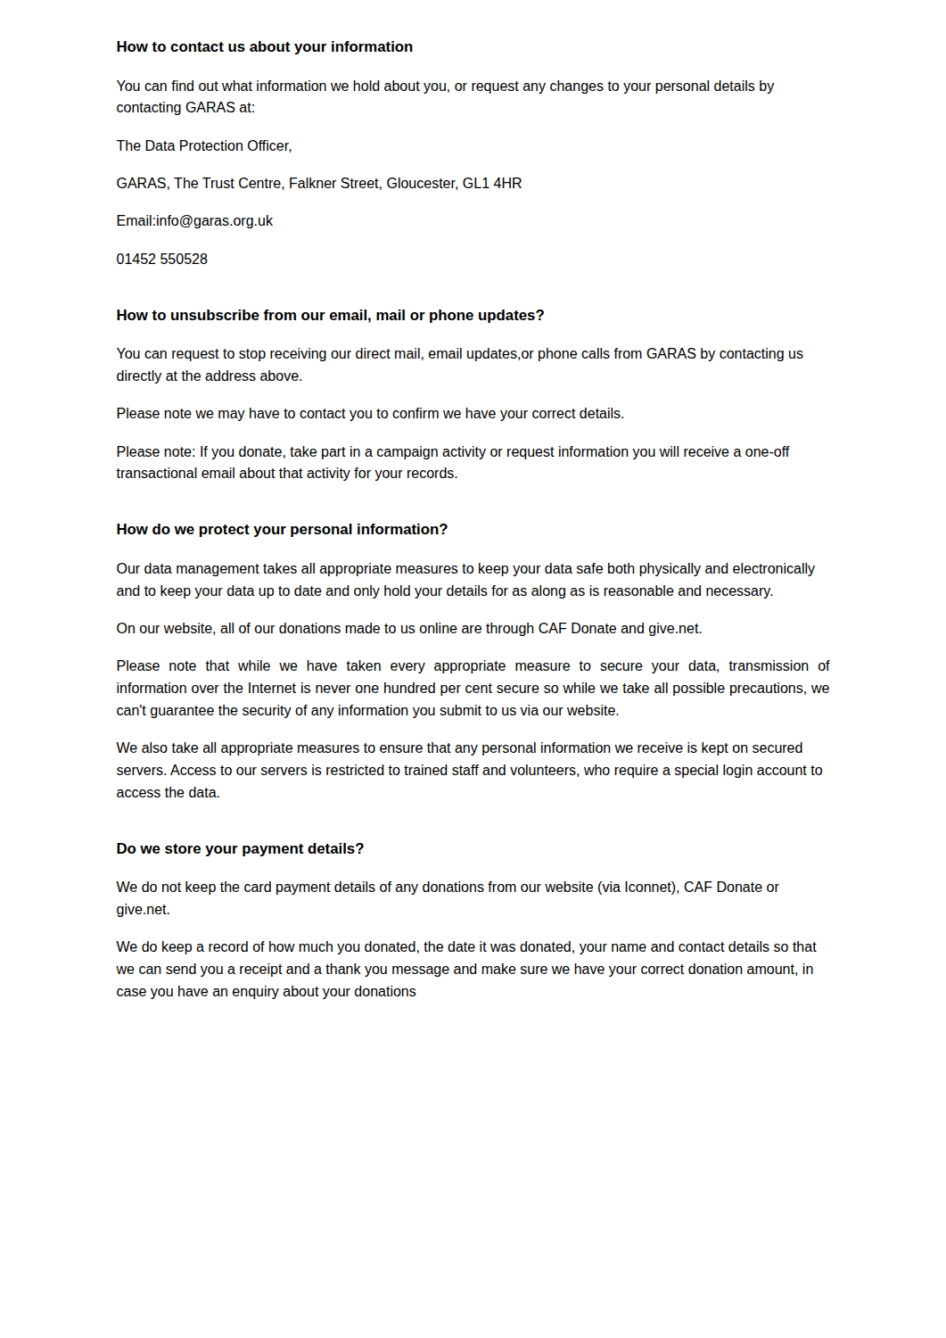How to contact us about your information
You can find out what information we hold about you, or request any changes to your personal details by contacting GARAS at:
The Data Protection Officer,
GARAS, The Trust Centre, Falkner Street, Gloucester, GL1 4HR
Email:info@garas.org.uk
01452 550528
How to unsubscribe from our email, mail or phone updates?
You can request to stop receiving our direct mail, email updates,or phone calls from GARAS by contacting us directly at the address above.
Please note we may have to contact you to confirm we have your correct details.
Please note: If you donate, take part in a campaign activity or request information you will receive a one-off transactional email about that activity for your records.
How do we protect your personal information?
Our data management takes all appropriate measures to keep your data safe both physically and electronically and to keep your data up to date and only hold your details for as along as is reasonable and necessary.
On our website, all of our donations made to us online are through CAF Donate and give.net.
Please note that while we have taken every appropriate measure to secure your data, transmission of information over the Internet is never one hundred per cent secure so while we take all possible precautions, we can't guarantee the security of any information you submit to us via our website.
We also take all appropriate measures to ensure that any personal information we receive is kept on secured servers. Access to our servers is restricted to trained staff and volunteers, who require a special login account to access the data.
Do we store your payment details?
We do not keep the card payment details of any donations from our website (via Iconnet), CAF Donate or give.net.
We do keep a record of how much you donated, the date it was donated, your name and contact details so that we can send you a receipt and a thank you message and make sure we have your correct donation amount, in case you have an enquiry about your donations